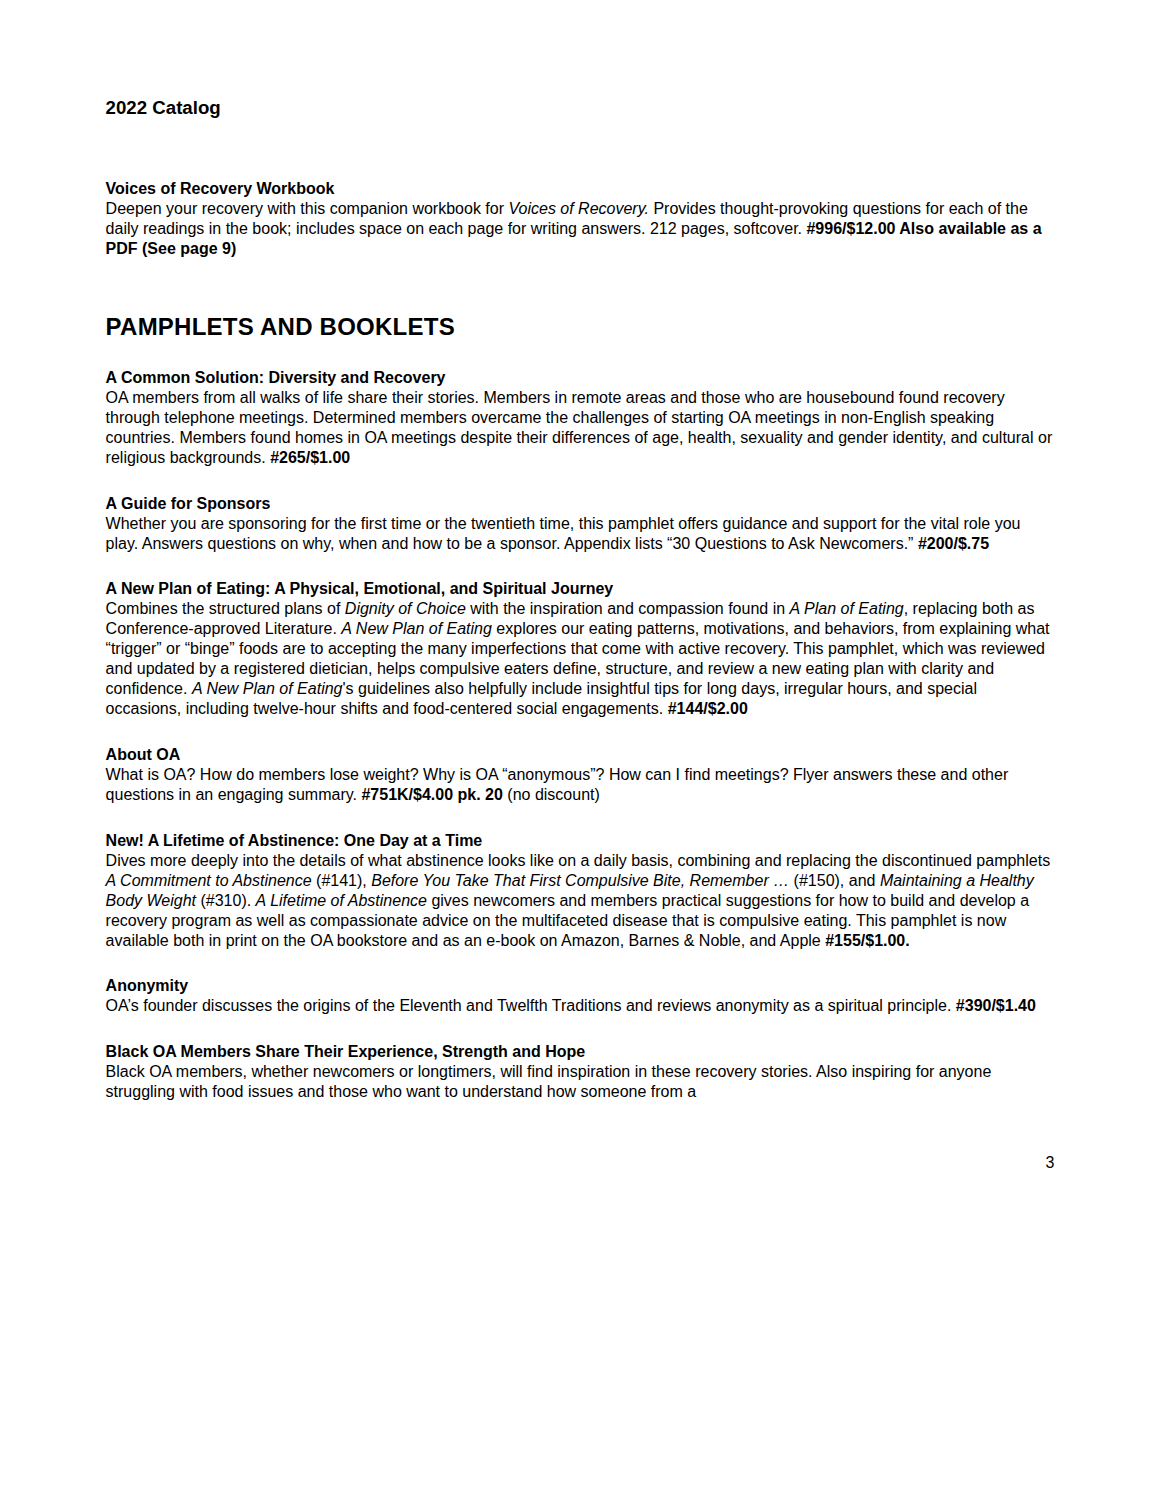2022 Catalog
Voices of Recovery Workbook
Deepen your recovery with this companion workbook for Voices of Recovery. Provides thought-provoking questions for each of the daily readings in the book; includes space on each page for writing answers. 212 pages, softcover. #996/$12.00 Also available as a PDF (See page 9)
PAMPHLETS AND BOOKLETS
A Common Solution: Diversity and Recovery
OA members from all walks of life share their stories. Members in remote areas and those who are housebound found recovery through telephone meetings. Determined members overcame the challenges of starting OA meetings in non-English speaking countries. Members found homes in OA meetings despite their differences of age, health, sexuality and gender identity, and cultural or religious backgrounds. #265/$1.00
A Guide for Sponsors
Whether you are sponsoring for the first time or the twentieth time, this pamphlet offers guidance and support for the vital role you play. Answers questions on why, when and how to be a sponsor. Appendix lists “30 Questions to Ask Newcomers.” #200/$.75
A New Plan of Eating: A Physical, Emotional, and Spiritual Journey
Combines the structured plans of Dignity of Choice with the inspiration and compassion found in A Plan of Eating, replacing both as Conference-approved Literature. A New Plan of Eating explores our eating patterns, motivations, and behaviors, from explaining what “trigger” or “binge” foods are to accepting the many imperfections that come with active recovery. This pamphlet, which was reviewed and updated by a registered dietician, helps compulsive eaters define, structure, and review a new eating plan with clarity and confidence. A New Plan of Eating's guidelines also helpfully include insightful tips for long days, irregular hours, and special occasions, including twelve-hour shifts and food-centered social engagements. #144/$2.00
About OA
What is OA? How do members lose weight? Why is OA “anonymous”? How can I find meetings? Flyer answers these and other questions in an engaging summary. #751K/$4.00 pk. 20 (no discount)
New! A Lifetime of Abstinence: One Day at a Time
Dives more deeply into the details of what abstinence looks like on a daily basis, combining and replacing the discontinued pamphlets A Commitment to Abstinence (#141), Before You Take That First Compulsive Bite, Remember … (#150), and Maintaining a Healthy Body Weight (#310). A Lifetime of Abstinence gives newcomers and members practical suggestions for how to build and develop a recovery program as well as compassionate advice on the multifaceted disease that is compulsive eating. This pamphlet is now available both in print on the OA bookstore and as an e-book on Amazon, Barnes & Noble, and Apple #155/$1.00.
Anonymity
OA’s founder discusses the origins of the Eleventh and Twelfth Traditions and reviews anonymity as a spiritual principle. #390/$1.40
Black OA Members Share Their Experience, Strength and Hope
Black OA members, whether newcomers or longtimers, will find inspiration in these recovery stories. Also inspiring for anyone struggling with food issues and those who want to understand how someone from a
3